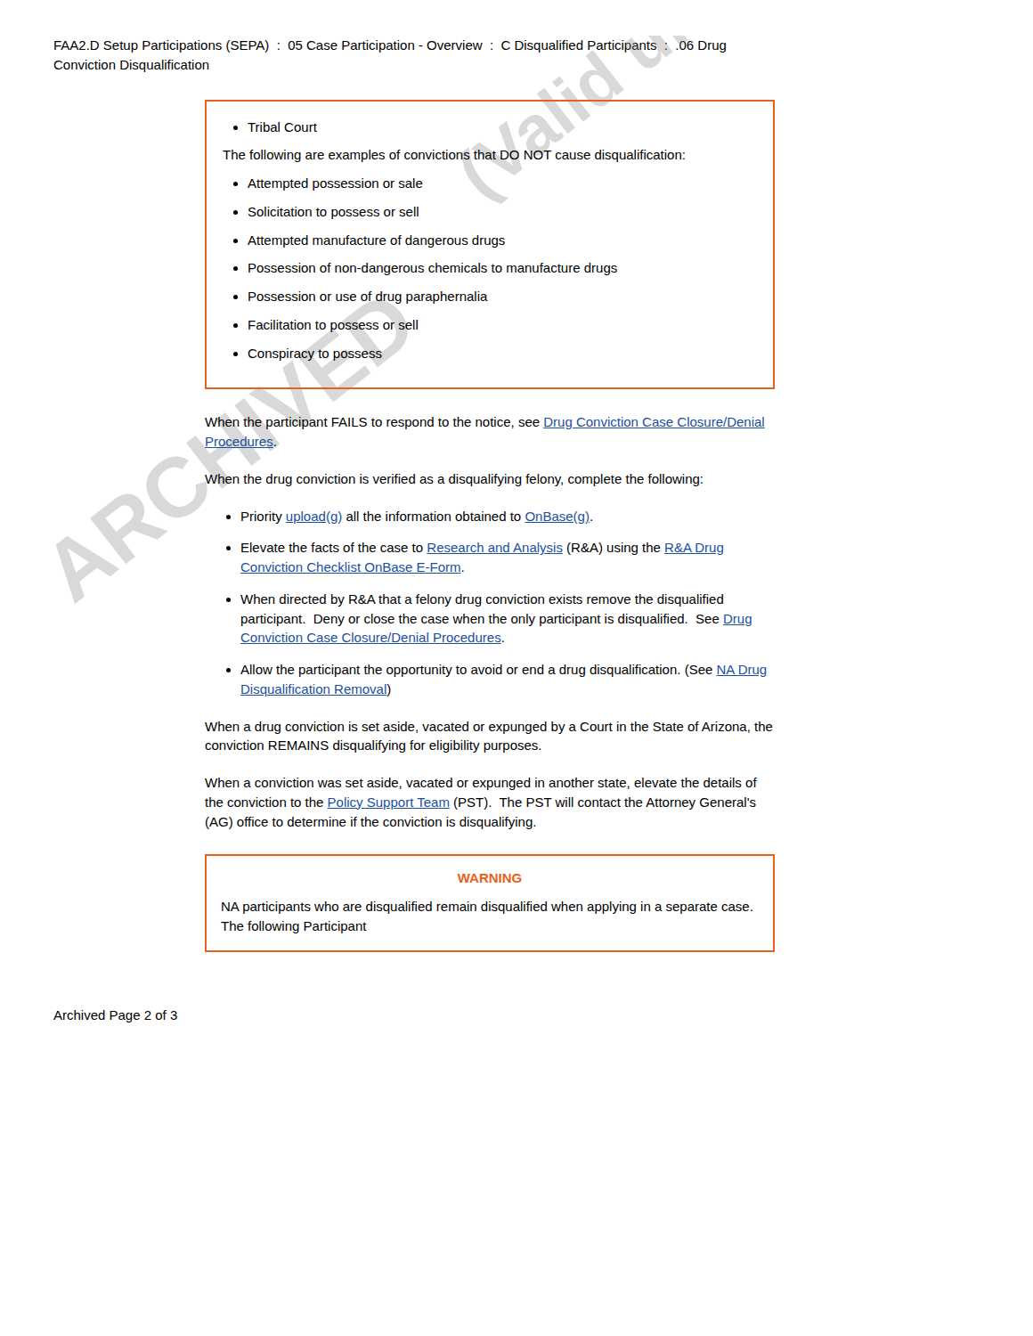ARCHIVED
(Valid until 02/25/19)
FAA2.D Setup Participations (SEPA) : 05 Case Participation - Overview : C Disqualified Participants : .06 Drug Conviction Disqualification
Tribal Court
The following are examples of convictions that DO NOT cause disqualification:
Attempted possession or sale
Solicitation to possess or sell
Attempted manufacture of dangerous drugs
Possession of non-dangerous chemicals to manufacture drugs
Possession or use of drug paraphernalia
Facilitation to possess or sell
Conspiracy to possess
When the participant FAILS to respond to the notice, see Drug Conviction Case Closure/Denial Procedures.
When the drug conviction is verified as a disqualifying felony, complete the following:
Priority upload(g) all the information obtained to OnBase(g).
Elevate the facts of the case to Research and Analysis (R&A) using the R&A Drug Conviction Checklist OnBase E-Form.
When directed by R&A that a felony drug conviction exists remove the disqualified participant. Deny or close the case when the only participant is disqualified. See Drug Conviction Case Closure/Denial Procedures.
Allow the participant the opportunity to avoid or end a drug disqualification. (See NA Drug Disqualification Removal)
When a drug conviction is set aside, vacated or expunged by a Court in the State of Arizona, the conviction REMAINS disqualifying for eligibility purposes.
When a conviction was set aside, vacated or expunged in another state, elevate the details of the conviction to the Policy Support Team (PST). The PST will contact the Attorney General's (AG) office to determine if the conviction is disqualifying.
WARNING
NA participants who are disqualified remain disqualified when applying in a separate case. The following Participant
Archived Page 2 of 3